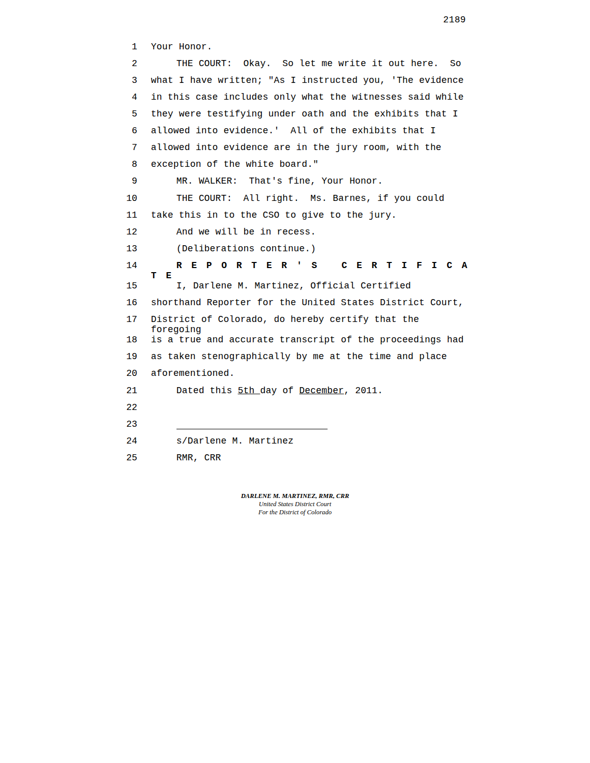2189
1
Your Honor.
2
THE COURT: Okay. So let me write it out here. So
3
what I have written; "As I instructed you, 'The evidence
4
in this case includes only what the witnesses said while
5
they were testifying under oath and the exhibits that I
6
allowed into evidence.' All of the exhibits that I
7
allowed into evidence are in the jury room, with the
8
exception of the white board."
9
MR. WALKER: That's fine, Your Honor.
10
THE COURT: All right. Ms. Barnes, if you could
11
take this in to the CSO to give to the jury.
12
And we will be in recess.
13
(Deliberations continue.)
14
R E P O R T E R ' S C E R T I F I C A T E
15
I, Darlene M. Martinez, Official Certified
16
shorthand Reporter for the United States District Court,
17
District of Colorado, do hereby certify that the foregoing
18
is a true and accurate transcript of the proceedings had
19
as taken stenographically by me at the time and place
20
aforementioned.
21
Dated this 5th day of December, 2011.
22
23
24
s/Darlene M. Martinez
25
RMR, CRR
DARLENE M. MARTINEZ, RMR, CRR
United States District Court
For the District of Colorado